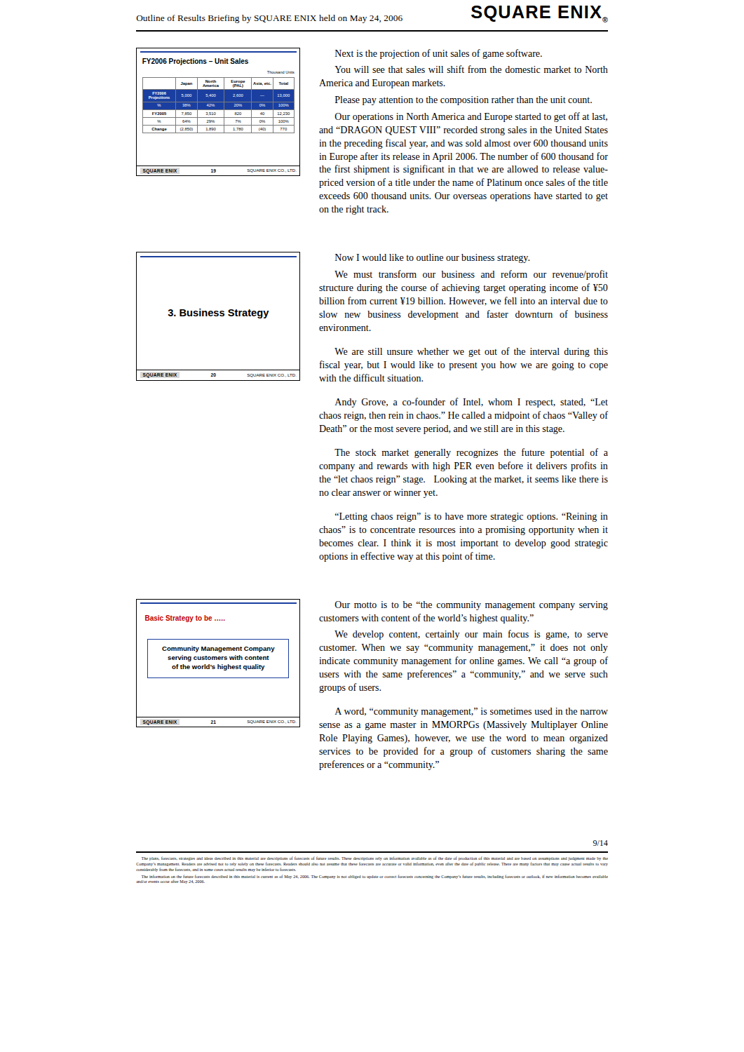Outline of Results Briefing by SQUARE ENIX held on May 24, 2006
SQUARE ENIX®
FY2006 Projections – Unit Sales
Thousand Units
| | Japan | North America | Europe (PAL) | Asia, etc. | Total |
| --- | --- | --- | --- | --- | --- |
| FY2006 Projections | 5,000 | 5,400 | 2,600 | — | 13,000 |
| % | 38% | 42% | 20% | 0% | 100% |
| FY2005 | 7,850 | 3,510 | 820 | 40 | 12,230 |
| % | 64% | 29% | 7% | 0% | 100% |
| Change | (2,850) | 1,890 | 1,780 | (40) | 770 |
SQUARE ENIX 19 SQUARE ENIX CO., LTD.
Next is the projection of unit sales of game software.
You will see that sales will shift from the domestic market to North America and European markets.
Please pay attention to the composition rather than the unit count.
Our operations in North America and Europe started to get off at last, and “DRAGON QUEST VIII” recorded strong sales in the United States in the preceding fiscal year, and was sold almost over 600 thousand units in Europe after its release in April 2006. The number of 600 thousand for the first shipment is significant in that we are allowed to release value-priced version of a title under the name of Platinum once sales of the title exceeds 600 thousand units. Our overseas operations have started to get on the right track.
3. Business Strategy
SQUARE ENIX 20 SQUARE ENIX CO., LTD.
Now I would like to outline our business strategy.
We must transform our business and reform our revenue/profit structure during the course of achieving target operating income of ¥50 billion from current ¥19 billion. However, we fell into an interval due to slow new business development and faster downturn of business environment.
We are still unsure whether we get out of the interval during this fiscal year, but I would like to present you how we are going to cope with the difficult situation.
Andy Grove, a co-founder of Intel, whom I respect, stated, “Let chaos reign, then rein in chaos.” He called a midpoint of chaos “Valley of Death” or the most severe period, and we still are in this stage.
The stock market generally recognizes the future potential of a company and rewards with high PER even before it delivers profits in the “let chaos reign” stage. Looking at the market, it seems like there is no clear answer or winner yet.
“Letting chaos reign” is to have more strategic options. “Reining in chaos” is to concentrate resources into a promising opportunity when it becomes clear. I think it is most important to develop good strategic options in effective way at this point of time.
Basic Strategy to be …..
Community Management Company
serving customers with content
of the world’s highest quality
SQUARE ENIX 21 SQUARE ENIX CO., LTD.
Our motto is to be “the community management company serving customers with content of the world’s highest quality.”
We develop content, certainly our main focus is game, to serve customer. When we say “community management,” it does not only indicate community management for online games. We call “a group of users with the same preferences” a “community,” and we serve such groups of users.
A word, “community management,” is sometimes used in the narrow sense as a game master in MMORPGs (Massively Multiplayer Online Role Playing Games), however, we use the word to mean organized services to be provided for a group of customers sharing the same preferences or a “community.”
9/14
The plans, forecasts, strategies and ideas described in this material are descriptions of forecasts of future results. These descriptions rely on information available as of the date of production of this material and are based on assumptions and judgment made by the Company’s management. Readers are advised not to rely solely on these forecasts. Readers should also not assume that these forecasts are accurate or valid information, even after the date of public release. There are many factors that may cause actual results to vary considerably from the forecasts, and in some cases actual results may be inferior to forecasts.
The information on the future forecasts described in this material is current as of May 24, 2006. The Company is not obliged to update or correct forecasts concerning the Company’s future results, including forecasts or outlook, if new information becomes available and/or events occur after May 24, 2006.